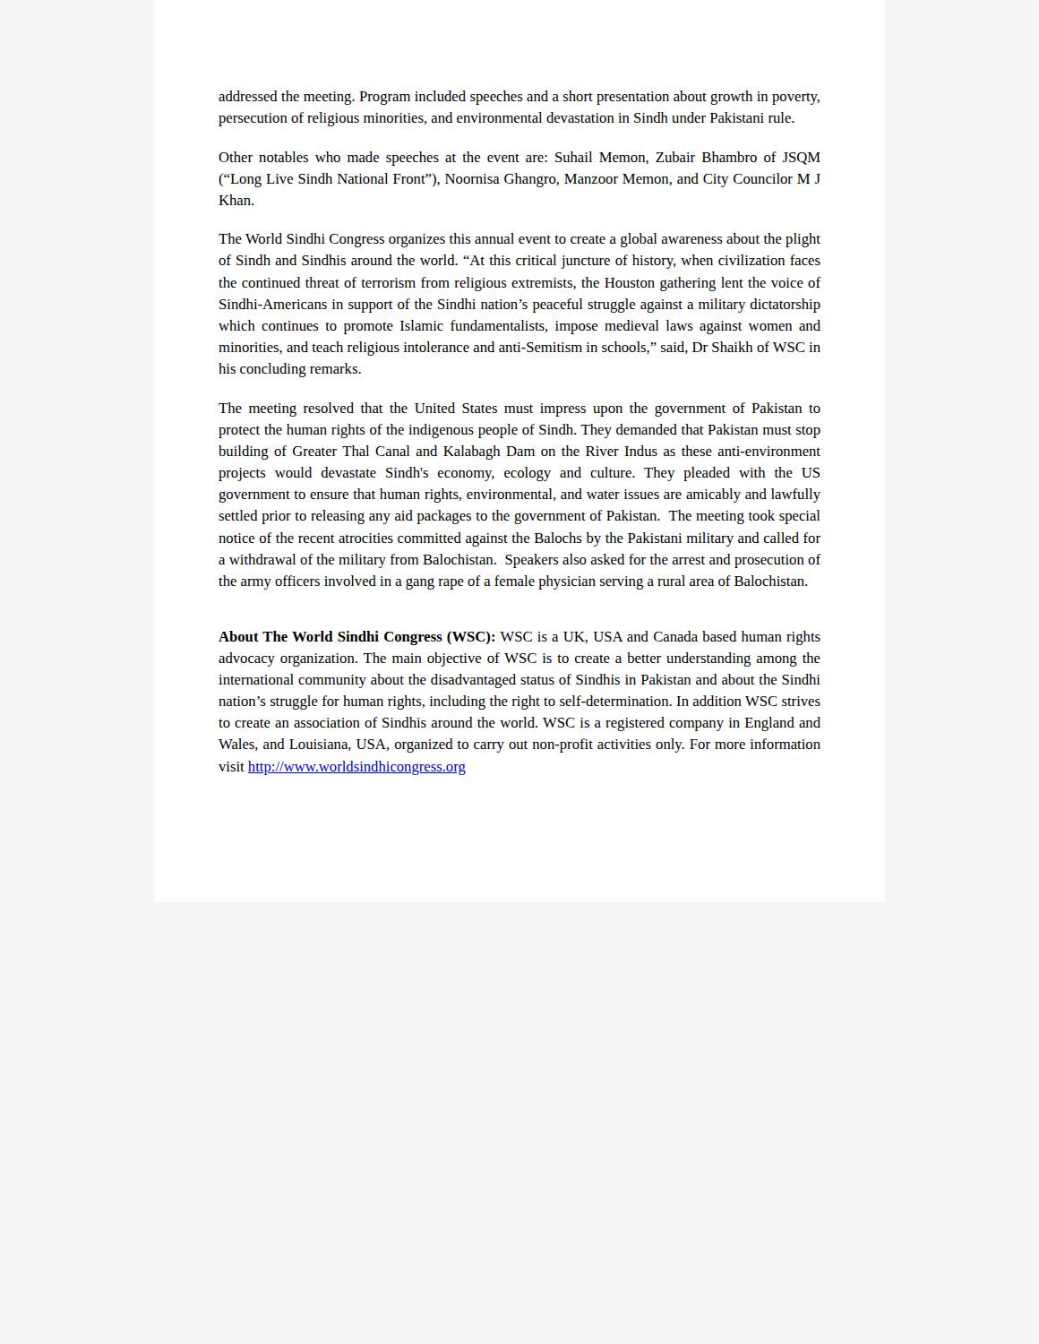addressed the meeting. Program included speeches and a short presentation about growth in poverty, persecution of religious minorities, and environmental devastation in Sindh under Pakistani rule.
Other notables who made speeches at the event are: Suhail Memon, Zubair Bhambro of JSQM (“Long Live Sindh National Front”), Noornisa Ghangro, Manzoor Memon, and City Councilor M J Khan.
The World Sindhi Congress organizes this annual event to create a global awareness about the plight of Sindh and Sindhis around the world. “At this critical juncture of history, when civilization faces the continued threat of terrorism from religious extremists, the Houston gathering lent the voice of Sindhi-Americans in support of the Sindhi nation’s peaceful struggle against a military dictatorship which continues to promote Islamic fundamentalists, impose medieval laws against women and minorities, and teach religious intolerance and anti-Semitism in schools,” said, Dr Shaikh of WSC in his concluding remarks.
The meeting resolved that the United States must impress upon the government of Pakistan to protect the human rights of the indigenous people of Sindh. They demanded that Pakistan must stop building of Greater Thal Canal and Kalabagh Dam on the River Indus as these anti-environment projects would devastate Sindh's economy, ecology and culture. They pleaded with the US government to ensure that human rights, environmental, and water issues are amicably and lawfully settled prior to releasing any aid packages to the government of Pakistan. The meeting took special notice of the recent atrocities committed against the Balochs by the Pakistani military and called for a withdrawal of the military from Balochistan. Speakers also asked for the arrest and prosecution of the army officers involved in a gang rape of a female physician serving a rural area of Balochistan.
About The World Sindhi Congress (WSC): WSC is a UK, USA and Canada based human rights advocacy organization. The main objective of WSC is to create a better understanding among the international community about the disadvantaged status of Sindhis in Pakistan and about the Sindhi nation’s struggle for human rights, including the right to self-determination. In addition WSC strives to create an association of Sindhis around the world. WSC is a registered company in England and Wales, and Louisiana, USA, organized to carry out non-profit activities only. For more information visit http://www.worldsindhicongress.org